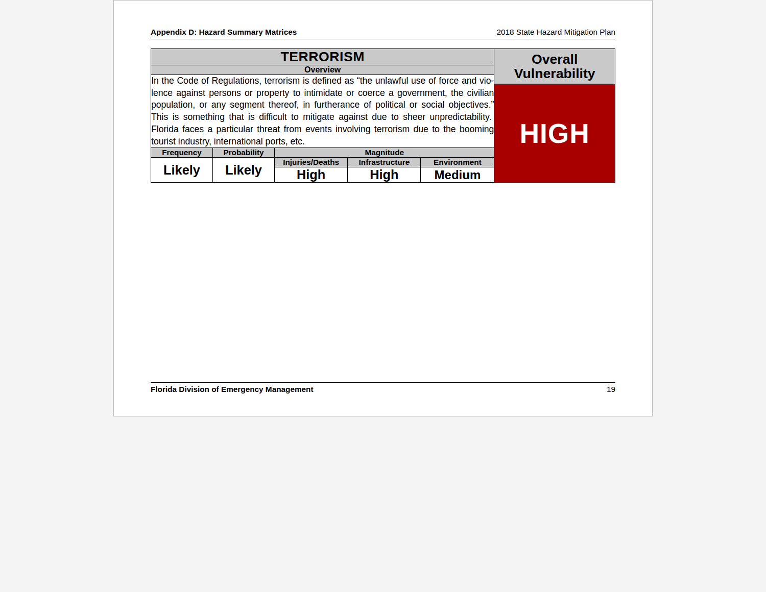Appendix D: Hazard Summary Matrices
2018 State Hazard Mitigation Plan
| TERRORISM |
| Overview |
| In the Code of Regulations, terrorism is defined as “the unlawful use of force and violence against persons or property to intimidate or coerce a government, the civilian population, or any segment thereof, in furtherance of political or social objectives.” This is something that is difficult to mitigate against due to sheer unpredictability. Florida faces a particular threat from events involving terrorism due to the booming tourist industry, international ports, etc. |
| Frequency | Probability | Magnitude |
| Likely | Likely | Injuries/Deaths | Infrastructure | Environment |
| High | High | Medium |
Overall
Vulnerability
HIGH
Florida Division of Emergency Management
19